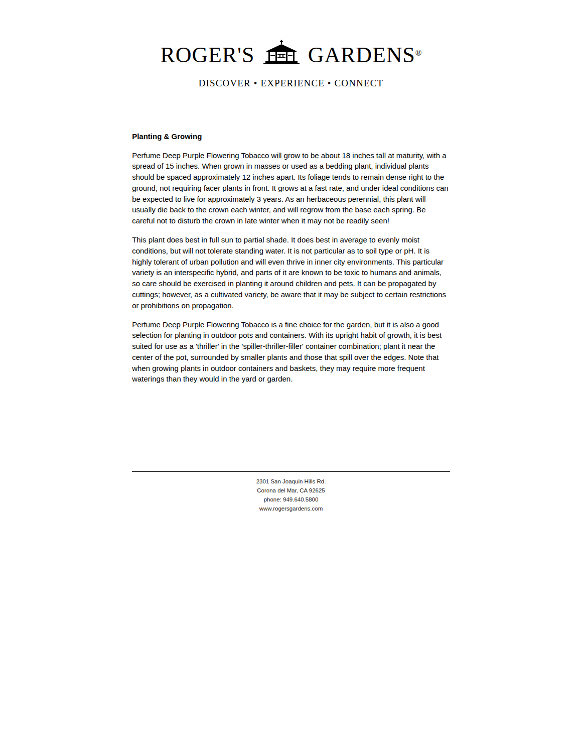ROGER'S GARDENS®
Discover • Experience • Connect
Planting & Growing
Perfume Deep Purple Flowering Tobacco will grow to be about 18 inches tall at maturity, with a spread of 15 inches. When grown in masses or used as a bedding plant, individual plants should be spaced approximately 12 inches apart. Its foliage tends to remain dense right to the ground, not requiring facer plants in front. It grows at a fast rate, and under ideal conditions can be expected to live for approximately 3 years. As an herbaceous perennial, this plant will usually die back to the crown each winter, and will regrow from the base each spring. Be careful not to disturb the crown in late winter when it may not be readily seen!
This plant does best in full sun to partial shade. It does best in average to evenly moist conditions, but will not tolerate standing water. It is not particular as to soil type or pH. It is highly tolerant of urban pollution and will even thrive in inner city environments. This particular variety is an interspecific hybrid, and parts of it are known to be toxic to humans and animals, so care should be exercised in planting it around children and pets. It can be propagated by cuttings; however, as a cultivated variety, be aware that it may be subject to certain restrictions or prohibitions on propagation.
Perfume Deep Purple Flowering Tobacco is a fine choice for the garden, but it is also a good selection for planting in outdoor pots and containers. With its upright habit of growth, it is best suited for use as a 'thriller' in the 'spiller-thriller-filler' container combination; plant it near the center of the pot, surrounded by smaller plants and those that spill over the edges. Note that when growing plants in outdoor containers and baskets, they may require more frequent waterings than they would in the yard or garden.
2301 San Joaquin Hills Rd.
Corona del Mar, CA 92625
phone: 949.640.5800
www.rogersgardens.com